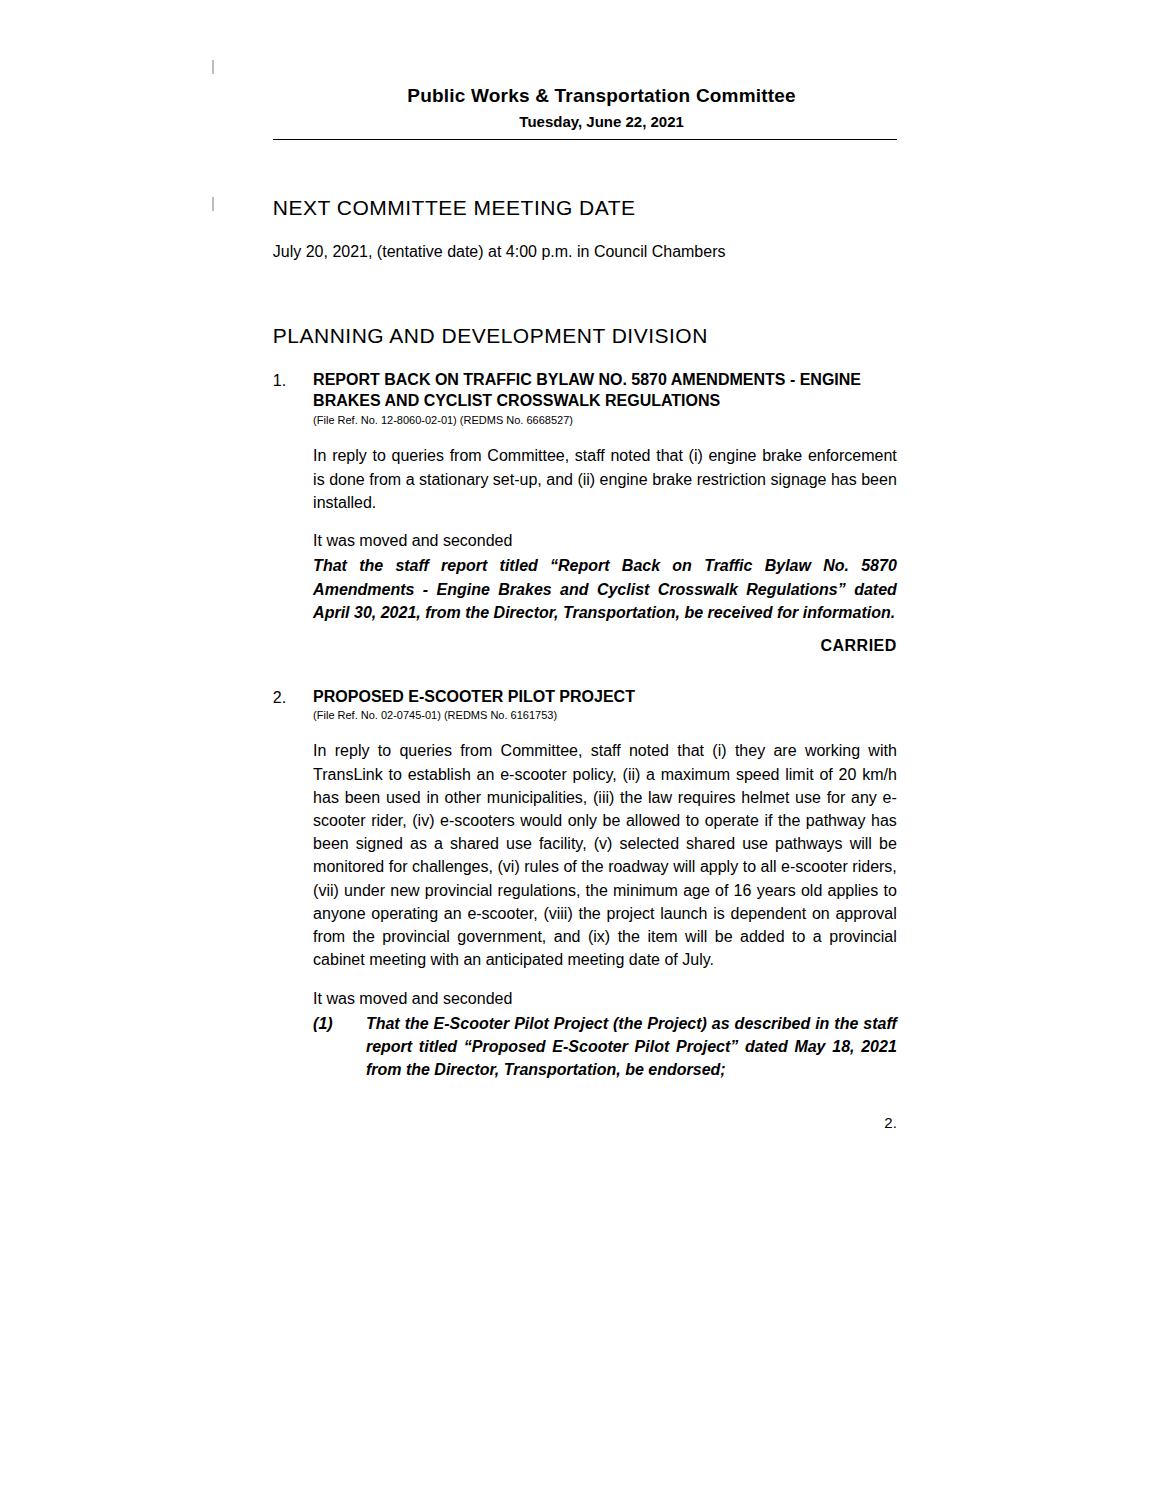Public Works & Transportation Committee
Tuesday, June 22, 2021
NEXT COMMITTEE MEETING DATE
July 20, 2021, (tentative date) at 4:00 p.m. in Council Chambers
PLANNING AND DEVELOPMENT DIVISION
1.
REPORT BACK ON TRAFFIC BYLAW NO. 5870 AMENDMENTS - ENGINE BRAKES AND CYCLIST CROSSWALK REGULATIONS
(File Ref. No. 12-8060-02-01) (REDMS No. 6668527)
In reply to queries from Committee, staff noted that (i) engine brake enforcement is done from a stationary set-up, and (ii) engine brake restriction signage has been installed.
It was moved and seconded
That the staff report titled “Report Back on Traffic Bylaw No. 5870 Amendments - Engine Brakes and Cyclist Crosswalk Regulations” dated April 30, 2021, from the Director, Transportation, be received for information.
CARRIED
2.
PROPOSED E-SCOOTER PILOT PROJECT
(File Ref. No. 02-0745-01) (REDMS No. 6161753)
In reply to queries from Committee, staff noted that (i) they are working with TransLink to establish an e-scooter policy, (ii) a maximum speed limit of 20 km/h has been used in other municipalities, (iii) the law requires helmet use for any e-scooter rider, (iv) e-scooters would only be allowed to operate if the pathway has been signed as a shared use facility, (v) selected shared use pathways will be monitored for challenges, (vi) rules of the roadway will apply to all e-scooter riders, (vii) under new provincial regulations, the minimum age of 16 years old applies to anyone operating an e-scooter, (viii) the project launch is dependent on approval from the provincial government, and (ix) the item will be added to a provincial cabinet meeting with an anticipated meeting date of July.
It was moved and seconded
(1)
That the E-Scooter Pilot Project (the Project) as described in the staff report titled “Proposed E-Scooter Pilot Project” dated May 18, 2021 from the Director, Transportation, be endorsed;
2.